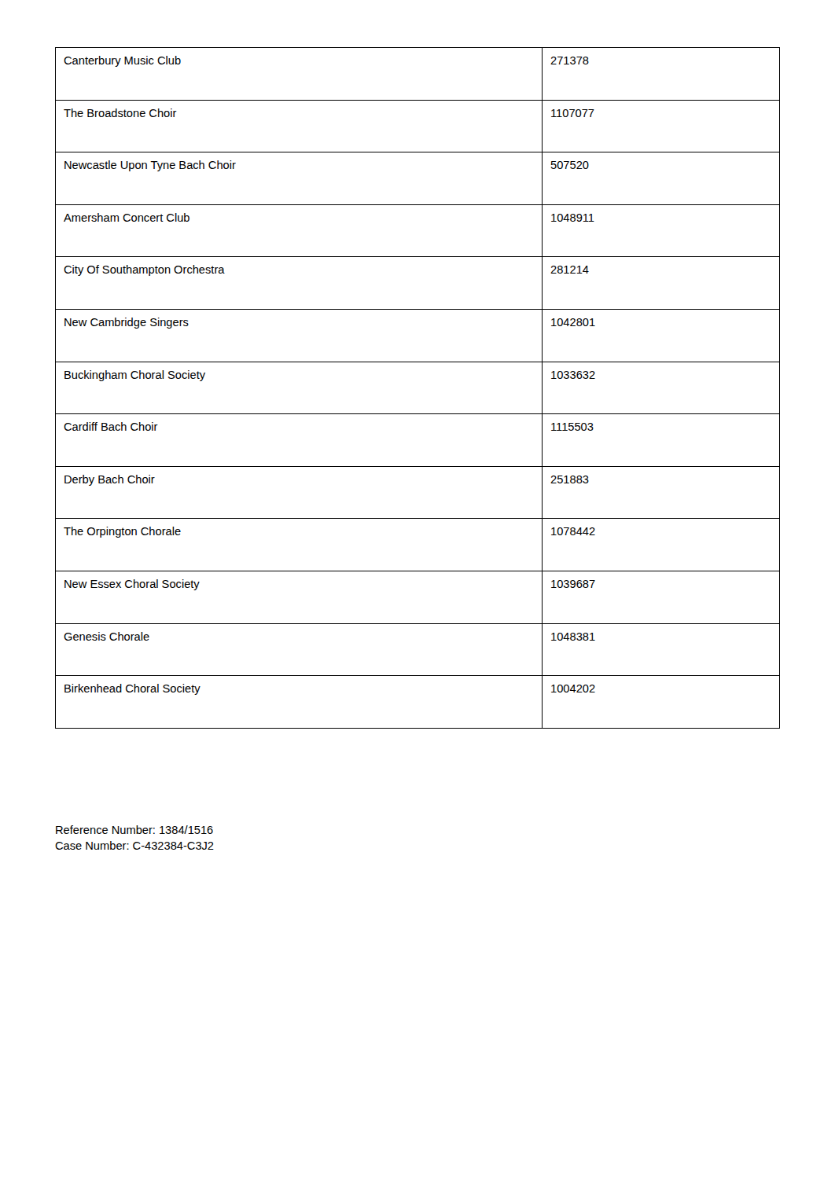| Canterbury Music Club | 271378 |
| The Broadstone Choir | 1107077 |
| Newcastle Upon Tyne Bach Choir | 507520 |
| Amersham Concert Club | 1048911 |
| City Of Southampton Orchestra | 281214 |
| New Cambridge Singers | 1042801 |
| Buckingham Choral Society | 1033632 |
| Cardiff Bach Choir | 1115503 |
| Derby Bach Choir | 251883 |
| The Orpington Chorale | 1078442 |
| New Essex Choral Society | 1039687 |
| Genesis Chorale | 1048381 |
| Birkenhead Choral Society | 1004202 |
Reference Number: 1384/1516
Case Number: C-432384-C3J2